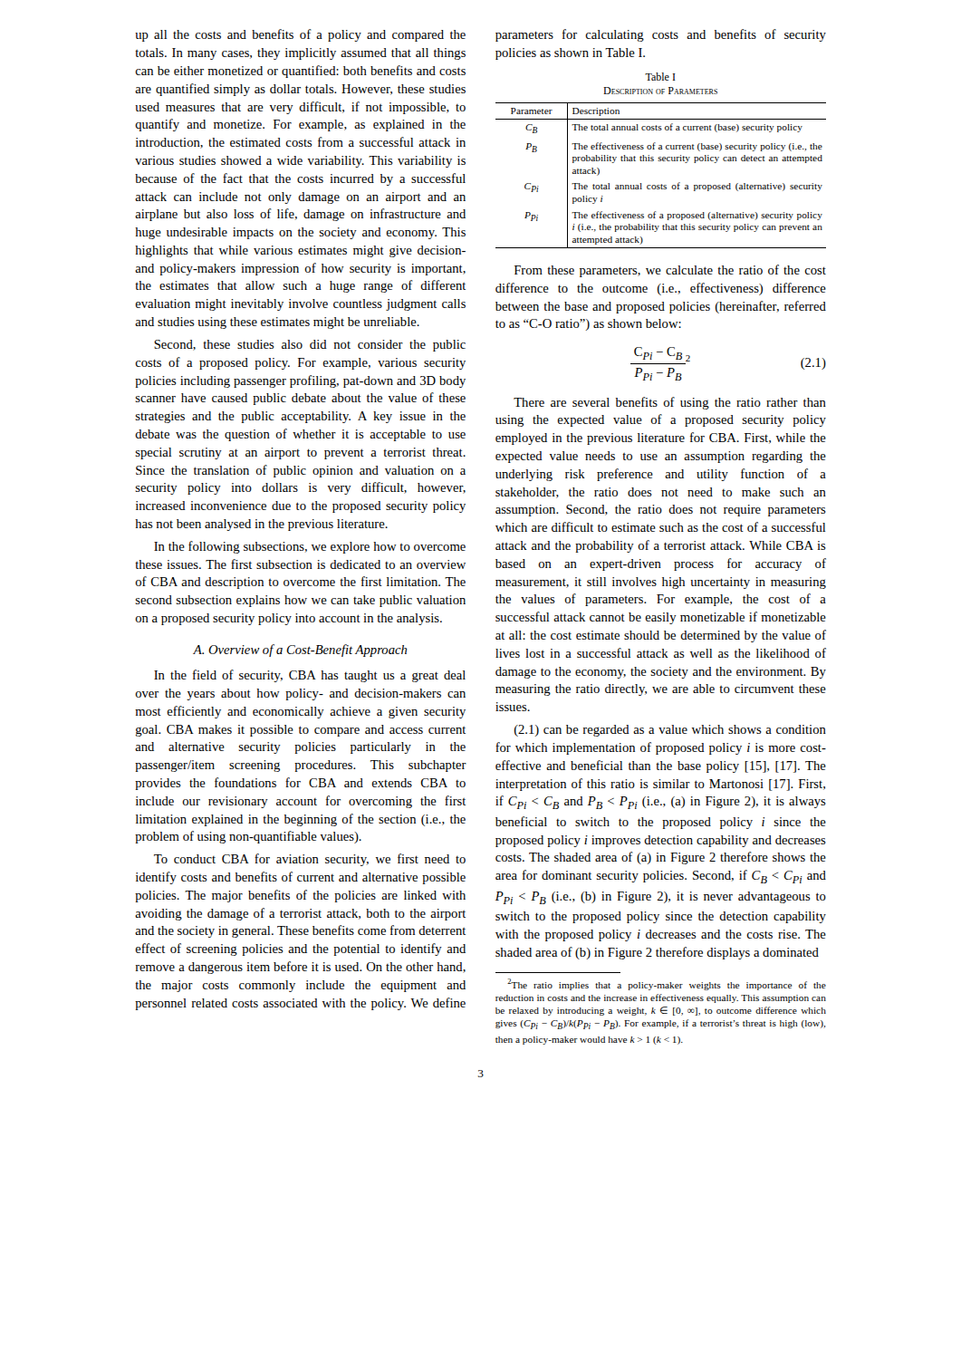up all the costs and benefits of a policy and compared the totals. In many cases, they implicitly assumed that all things can be either monetized or quantified: both benefits and costs are quantified simply as dollar totals. However, these studies used measures that are very difficult, if not impossible, to quantify and monetize. For example, as explained in the introduction, the estimated costs from a successful attack in various studies showed a wide variability. This variability is because of the fact that the costs incurred by a successful attack can include not only damage on an airport and an airplane but also loss of life, damage on infrastructure and huge undesirable impacts on the society and economy. This highlights that while various estimates might give decision- and policy-makers impression of how security is important, the estimates that allow such a huge range of different evaluation might inevitably involve countless judgment calls and studies using these estimates might be unreliable.
Second, these studies also did not consider the public costs of a proposed policy. For example, various security policies including passenger profiling, pat-down and 3D body scanner have caused public debate about the value of these strategies and the public acceptability. A key issue in the debate was the question of whether it is acceptable to use special scrutiny at an airport to prevent a terrorist threat. Since the translation of public opinion and valuation on a security policy into dollars is very difficult, however, increased inconvenience due to the proposed security policy has not been analysed in the previous literature.
In the following subsections, we explore how to overcome these issues. The first subsection is dedicated to an overview of CBA and description to overcome the first limitation. The second subsection explains how we can take public valuation on a proposed security policy into account in the analysis.
A. Overview of a Cost-Benefit Approach
In the field of security, CBA has taught us a great deal over the years about how policy- and decision-makers can most efficiently and economically achieve a given security goal. CBA makes it possible to compare and access current and alternative security policies particularly in the passenger/item screening procedures. This subchapter provides the foundations for CBA and extends CBA to include our revisionary account for overcoming the first limitation explained in the beginning of the section (i.e., the problem of using non-quantifiable values).
To conduct CBA for aviation security, we first need to identify costs and benefits of current and alternative possible policies. The major benefits of the policies are linked with avoiding the damage of a terrorist attack, both to the airport and the society in general. These benefits come from deterrent effect of screening policies and the potential to identify and remove a dangerous item before it is used. On the other hand, the major costs commonly include the equipment and personnel related costs associated with the policy. We define parameters for calculating costs and benefits of security policies as shown in Table I.
Table I Description of Parameters
| Parameter | Description |
| --- | --- |
| C B | The total annual costs of a current (base) security policy |
| P B | The effectiveness of a current (base) security policy (i.e., the probability that this security policy can detect an attempted attack) |
| C Pi | The total annual costs of a proposed (alternative) security policy i |
| P Pi | The effectiveness of a proposed (alternative) security policy i (i.e., the probability that this security policy can prevent an attempted attack) |
From these parameters, we calculate the ratio of the cost difference to the outcome (i.e., effectiveness) difference between the base and proposed policies (hereinafter, referred to as “C-O ratio”) as shown below:
CPi − CB PPi − PB 2 (2.1)
There are several benefits of using the ratio rather than using the expected value of a proposed security policy employed in the previous literature for CBA. First, while the expected value needs to use an assumption regarding the underlying risk preference and utility function of a stakeholder, the ratio does not need to make such an assumption. Second, the ratio does not require parameters which are difficult to estimate such as the cost of a successful attack and the probability of a terrorist attack. While CBA is based on an expert-driven process for accuracy of measurement, it still involves high uncertainty in measuring the values of parameters. For example, the cost of a successful attack cannot be easily monetizable if monetizable at all: the cost estimate should be determined by the value of lives lost in a successful attack as well as the likelihood of damage to the economy, the society and the environment. By measuring the ratio directly, we are able to circumvent these issues.
(2.1) can be regarded as a value which shows a condition for which implementation of proposed policy i is more cost-effective and beneficial than the base policy [15], [17]. The interpretation of this ratio is similar to Martonosi [17]. First, if CPi < CB and PB < PPi (i.e., (a) in Figure 2), it is always beneficial to switch to the proposed policy i since the proposed policy i improves detection capability and decreases costs. The shaded area of (a) in Figure 2 therefore shows the area for dominant security policies. Second, if CB < CPi and PPi < PB (i.e., (b) in Figure 2), it is never advantageous to switch to the proposed policy since the detection capability with the proposed policy i decreases and the costs rise. The shaded area of (b) in Figure 2 therefore displays a dominated
2The ratio implies that a policy-maker weights the importance of the reduction in costs and the increase in effectiveness equally. This assumption can be relaxed by introducing a weight, k ∈ [0, ∞], to outcome difference which gives (CPi − CB)/k(PPi − PB). For example, if a terrorist’s threat is high (low), then a policy-maker would have k > 1 (k < 1).
3